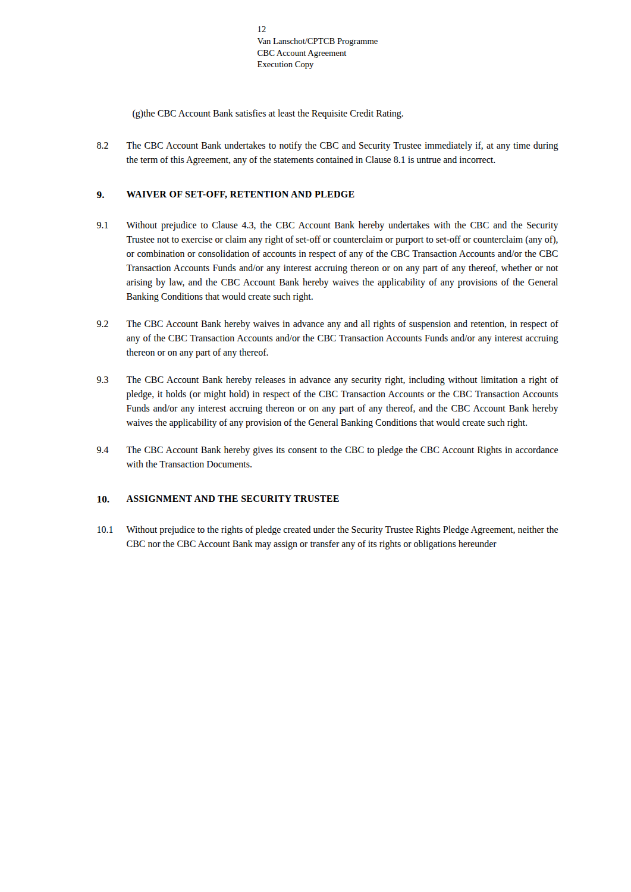12
Van Lanschot/CPTCB Programme
CBC Account Agreement
Execution Copy
(g)
the CBC Account Bank satisfies at least the Requisite Credit Rating.
8.2
The CBC Account Bank undertakes to notify the CBC and Security Trustee immediately if, at any time during the term of this Agreement, any of the statements contained in Clause 8.1 is untrue and incorrect.
9.
WAIVER OF SET-OFF, RETENTION AND PLEDGE
9.1
Without prejudice to Clause 4.3, the CBC Account Bank hereby undertakes with the CBC and the Security Trustee not to exercise or claim any right of set-off or counterclaim or purport to set-off or counterclaim (any of), or combination or consolidation of accounts in respect of any of the CBC Transaction Accounts and/or the CBC Transaction Accounts Funds and/or any interest accruing thereon or on any part of any thereof, whether or not arising by law, and the CBC Account Bank hereby waives the applicability of any provisions of the General Banking Conditions that would create such right.
9.2
The CBC Account Bank hereby waives in advance any and all rights of suspension and retention, in respect of any of the CBC Transaction Accounts and/or the CBC Transaction Accounts Funds and/or any interest accruing thereon or on any part of any thereof.
9.3
The CBC Account Bank hereby releases in advance any security right, including without limitation a right of pledge, it holds (or might hold) in respect of the CBC Transaction Accounts or the CBC Transaction Accounts Funds and/or any interest accruing thereon or on any part of any thereof, and the CBC Account Bank hereby waives the applicability of any provision of the General Banking Conditions that would create such right.
9.4
The CBC Account Bank hereby gives its consent to the CBC to pledge the CBC Account Rights in accordance with the Transaction Documents.
10.
ASSIGNMENT AND THE SECURITY TRUSTEE
10.1
Without prejudice to the rights of pledge created under the Security Trustee Rights Pledge Agreement, neither the CBC nor the CBC Account Bank may assign or transfer any of its rights or obligations hereunder